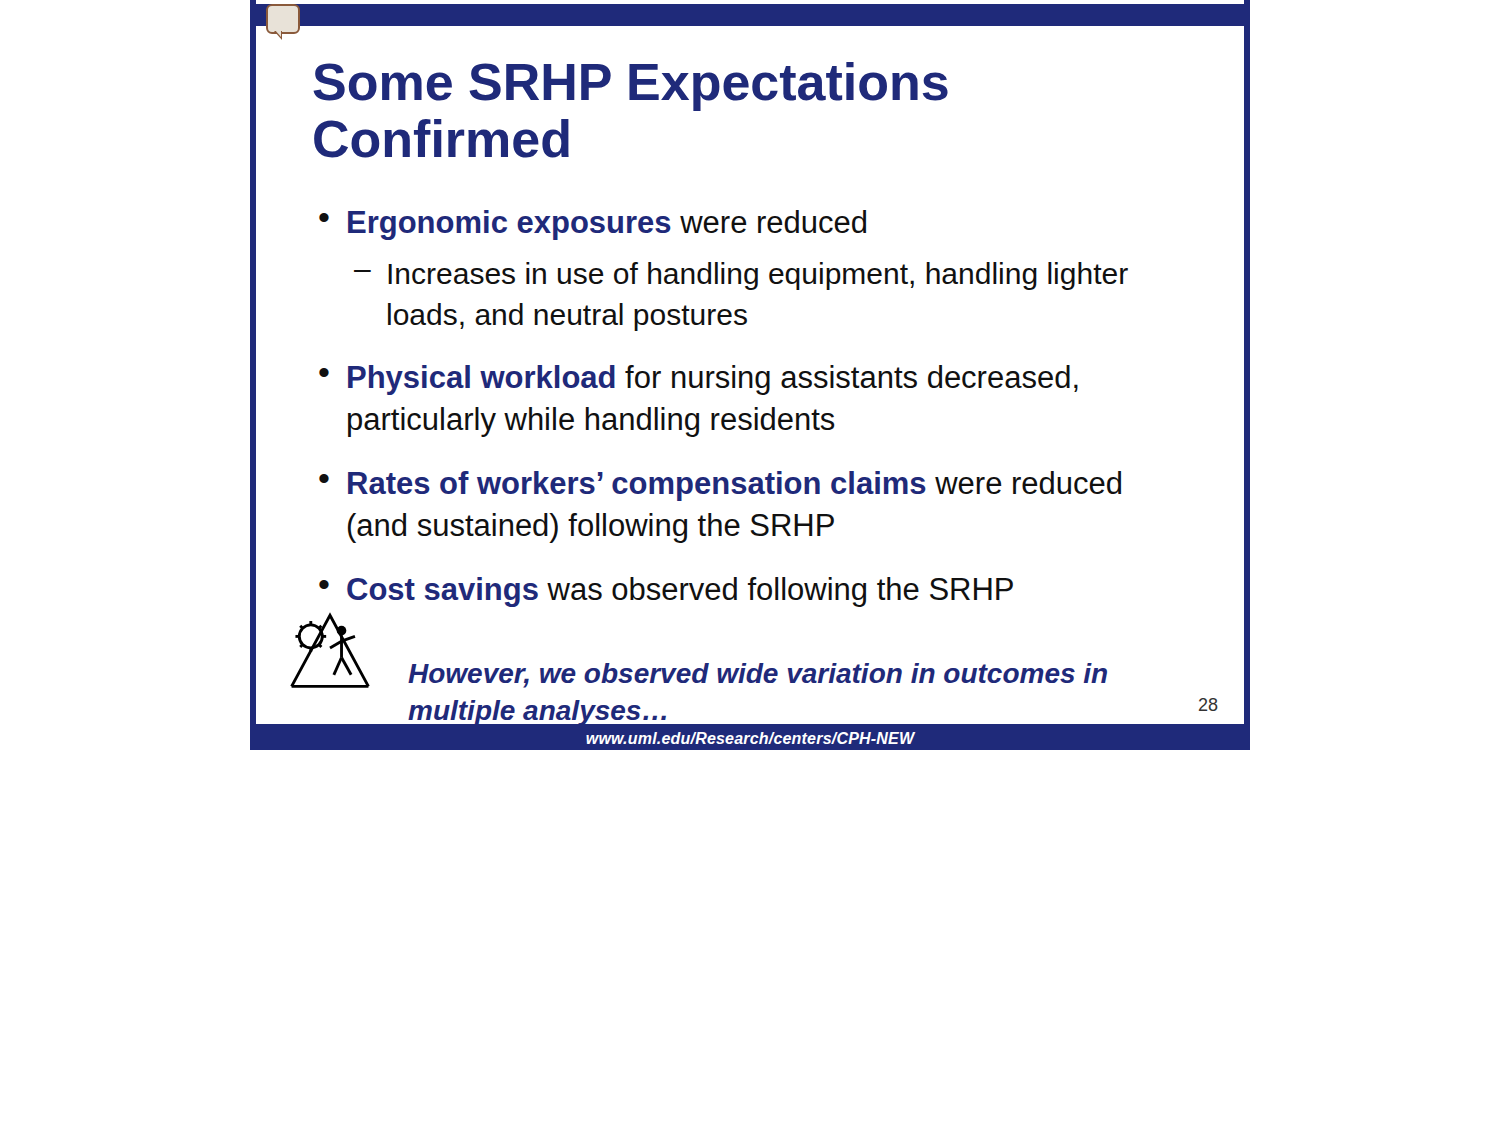Some SRHP Expectations Confirmed
Ergonomic exposures were reduced
Increases in use of handling equipment, handling lighter loads, and neutral postures
Physical workload for nursing assistants decreased, particularly while handling residents
Rates of workers’ compensation claims were reduced (and sustained) following the SRHP
Cost savings was observed following the SRHP
However, we observed wide variation in outcomes in multiple analyses…
28
www.uml.edu/Research/centers/CPH-NEW